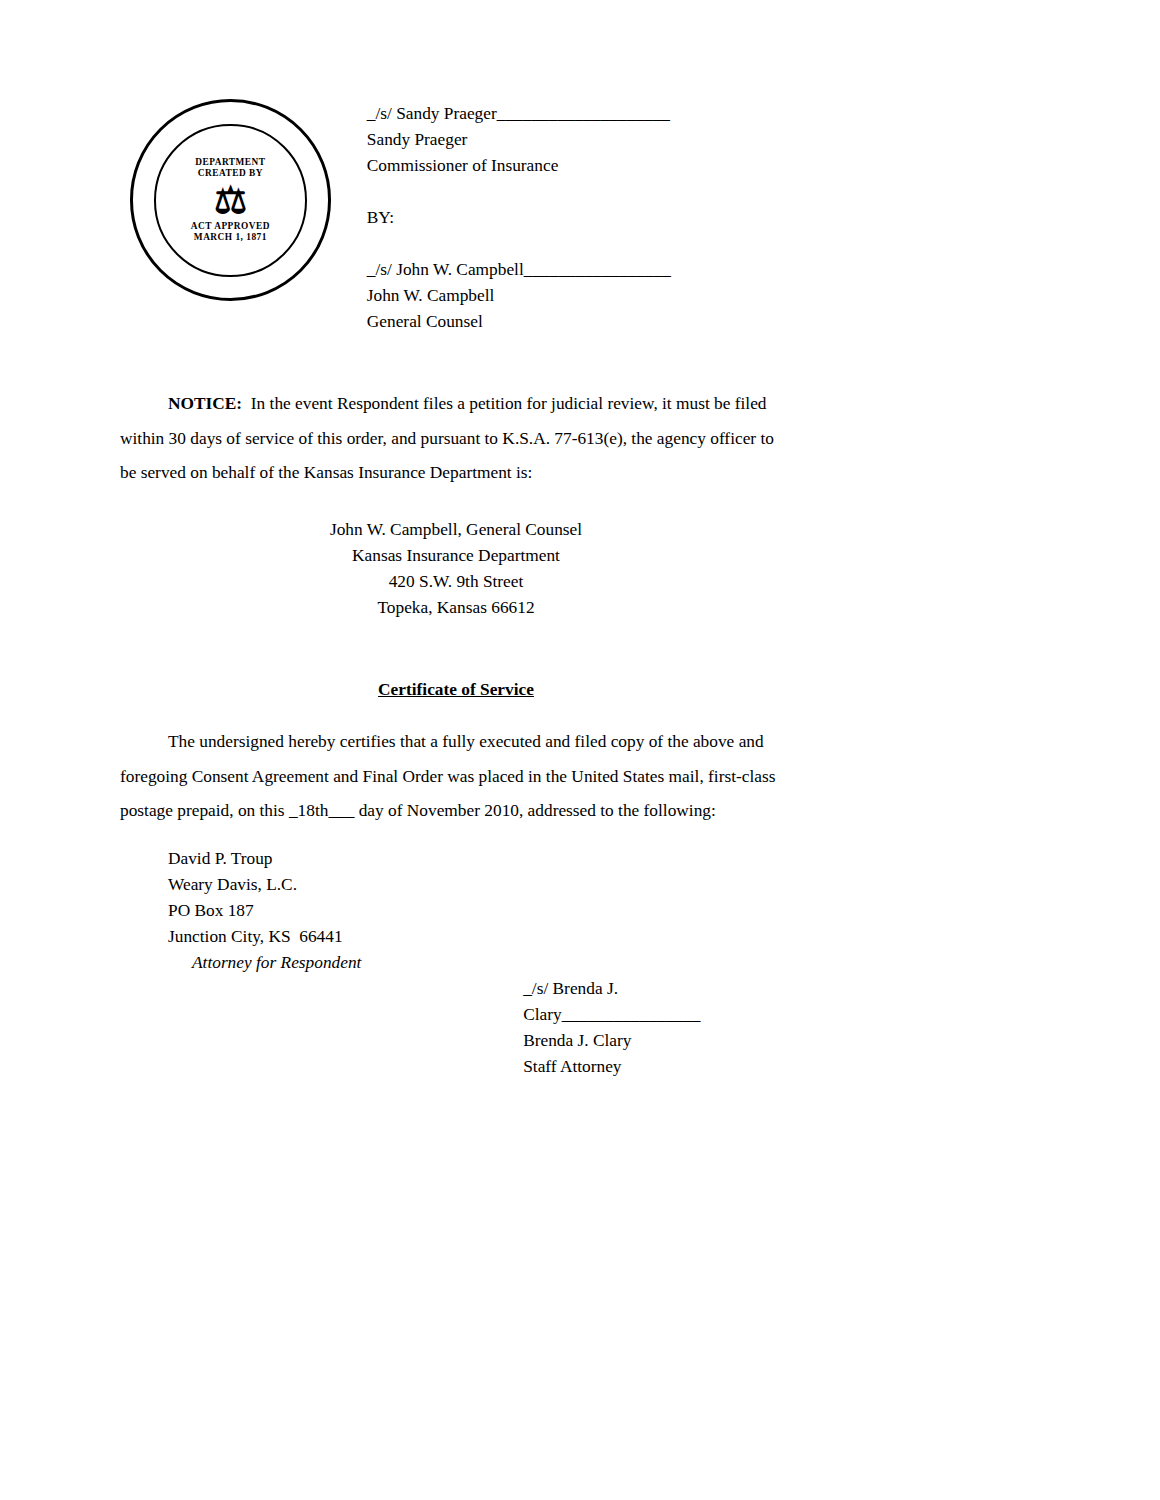DEPARTMENT
CREATED BY
⚖
ACT APPROVED
MARCH 1, 1871
_/s/ Sandy Praeger____________________
Sandy Praeger
Commissioner of Insurance
BY:
_/s/ John W. Campbell_________________
John W. Campbell
General Counsel
NOTICE: In the event Respondent files a petition for judicial review, it must be filed within 30 days of service of this order, and pursuant to K.S.A. 77-613(e), the agency officer to be served on behalf of the Kansas Insurance Department is:
John W. Campbell, General Counsel
Kansas Insurance Department
420 S.W. 9th Street
Topeka, Kansas 66612
Certificate of Service
The undersigned hereby certifies that a fully executed and filed copy of the above and foregoing Consent Agreement and Final Order was placed in the United States mail, first-class postage prepaid, on this _18th___ day of November 2010, addressed to the following:
David P. Troup
Weary Davis, L.C.
PO Box 187
Junction City, KS 66441
Attorney for Respondent
_/s/ Brenda J. Clary________________
Brenda J. Clary
Staff Attorney